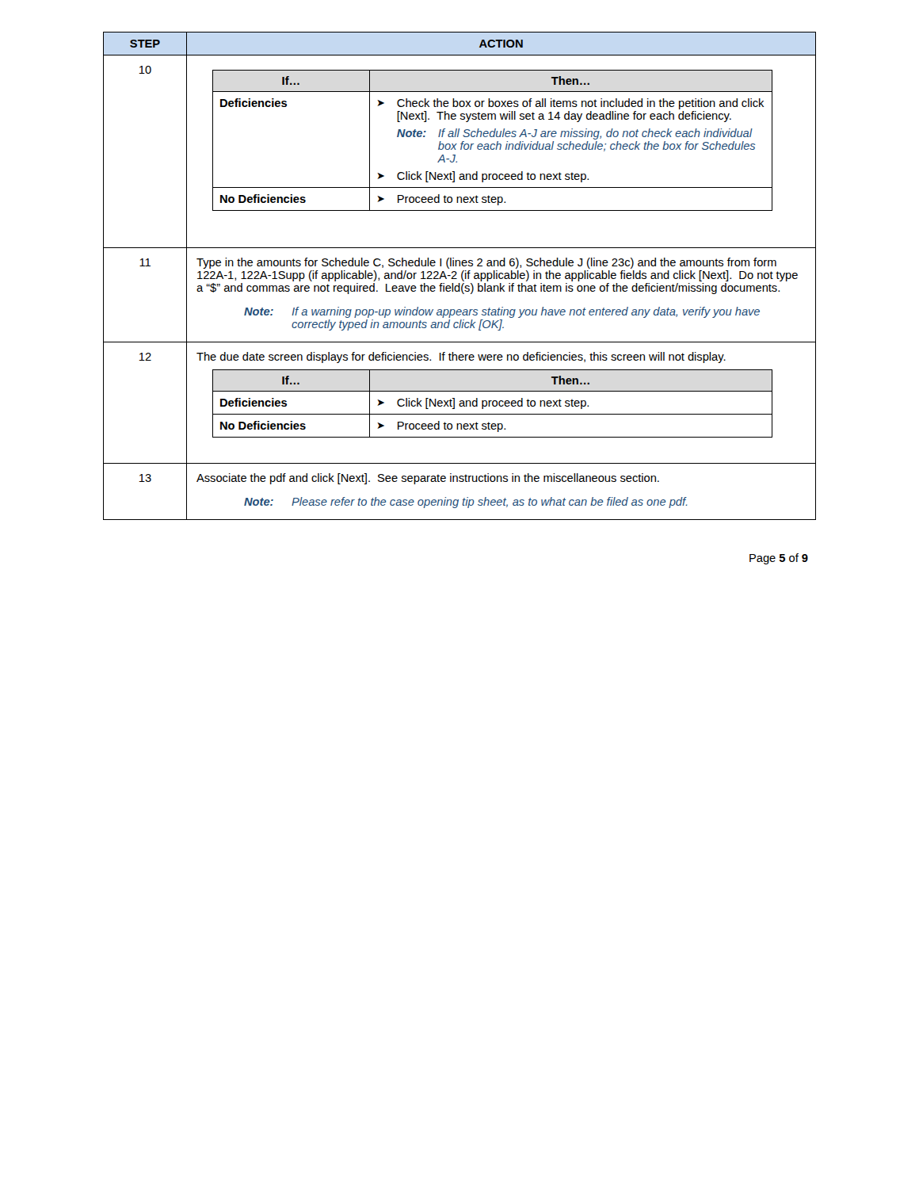| STEP | ACTION |
| --- | --- |
| 10 | / If… / Then… / / --- / --- / / Deficiencies / Check the box or boxes of all items not included in the petition and click [Next]. The system will set a 14 day deadline for each deficiency. Note: If all Schedules A-J are missing, do not check each individual box for each individual schedule; check the box for Schedules A-J. Click [Next] and proceed to next step. / / No Deficiencies / Proceed to next step. / |
| 11 | Type in the amounts for Schedule C, Schedule I (lines 2 and 6), Schedule J (line 23c) and the amounts from form 122A-1, 122A-1Supp (if applicable), and/or 122A-2 (if applicable) in the applicable fields and click [Next]. Do not type a “$” and commas are not required. Leave the field(s) blank if that item is one of the deficient/missing documents. Note: If a warning pop-up window appears stating you have not entered any data, verify you have correctly typed in amounts and click [OK]. |
| 12 | The due date screen displays for deficiencies. If there were no deficiencies, this screen will not display. / If… / Then… / / --- / --- / / Deficiencies / Click [Next] and proceed to next step. / / No Deficiencies / Proceed to next step. / |
| 13 | Associate the pdf and click [Next]. See separate instructions in the miscellaneous section. Note: Please refer to the case opening tip sheet, as to what can be filed as one pdf. |
Page 5 of 9